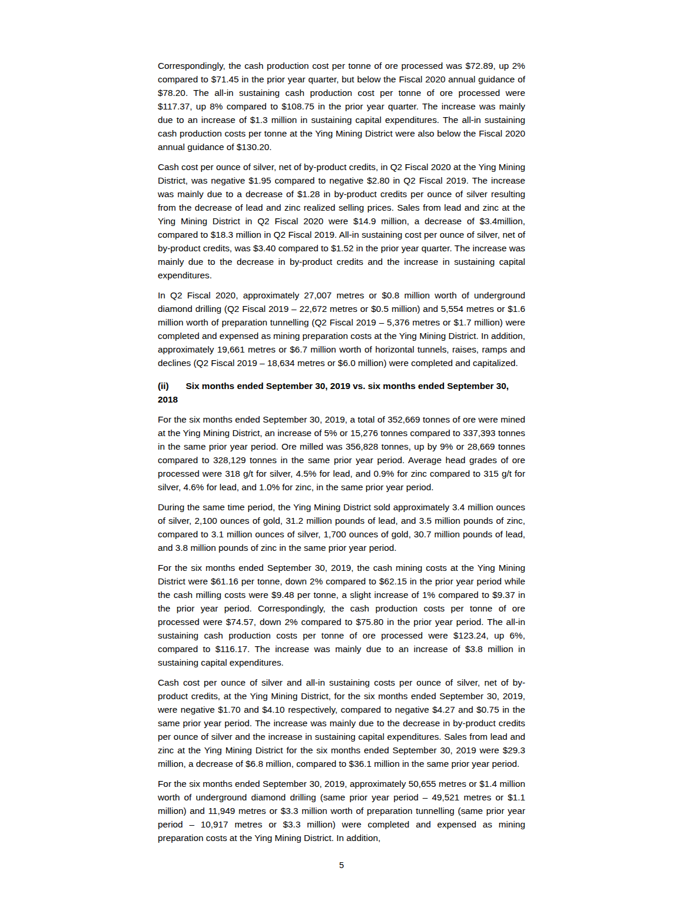Correspondingly, the cash production cost per tonne of ore processed was $72.89, up 2% compared to $71.45 in the prior year quarter, but below the Fiscal 2020 annual guidance of $78.20. The all-in sustaining cash production cost per tonne of ore processed were $117.37, up 8% compared to $108.75 in the prior year quarter. The increase was mainly due to an increase of $1.3 million in sustaining capital expenditures. The all-in sustaining cash production costs per tonne at the Ying Mining District were also below the Fiscal 2020 annual guidance of $130.20.
Cash cost per ounce of silver, net of by-product credits, in Q2 Fiscal 2020 at the Ying Mining District, was negative $1.95 compared to negative $2.80 in Q2 Fiscal 2019. The increase was mainly due to a decrease of $1.28 in by-product credits per ounce of silver resulting from the decrease of lead and zinc realized selling prices. Sales from lead and zinc at the Ying Mining District in Q2 Fiscal 2020 were $14.9 million, a decrease of $3.4million, compared to $18.3 million in Q2 Fiscal 2019. All-in sustaining cost per ounce of silver, net of by-product credits, was $3.40 compared to $1.52 in the prior year quarter. The increase was mainly due to the decrease in by-product credits and the increase in sustaining capital expenditures.
In Q2 Fiscal 2020, approximately 27,007 metres or $0.8 million worth of underground diamond drilling (Q2 Fiscal 2019 – 22,672 metres or $0.5 million) and 5,554 metres or $1.6 million worth of preparation tunnelling (Q2 Fiscal 2019 – 5,376 metres or $1.7 million) were completed and expensed as mining preparation costs at the Ying Mining District. In addition, approximately 19,661 metres or $6.7 million worth of horizontal tunnels, raises, ramps and declines (Q2 Fiscal 2019 – 18,634 metres or $6.0 million) were completed and capitalized.
(ii) Six months ended September 30, 2019 vs. six months ended September 30, 2018
For the six months ended September 30, 2019, a total of 352,669 tonnes of ore were mined at the Ying Mining District, an increase of 5% or 15,276 tonnes compared to 337,393 tonnes in the same prior year period. Ore milled was 356,828 tonnes, up by 9% or 28,669 tonnes compared to 328,129 tonnes in the same prior year period. Average head grades of ore processed were 318 g/t for silver, 4.5% for lead, and 0.9% for zinc compared to 315 g/t for silver, 4.6% for lead, and 1.0% for zinc, in the same prior year period.
During the same time period, the Ying Mining District sold approximately 3.4 million ounces of silver, 2,100 ounces of gold, 31.2 million pounds of lead, and 3.5 million pounds of zinc, compared to 3.1 million ounces of silver, 1,700 ounces of gold, 30.7 million pounds of lead, and 3.8 million pounds of zinc in the same prior year period.
For the six months ended September 30, 2019, the cash mining costs at the Ying Mining District were $61.16 per tonne, down 2% compared to $62.15 in the prior year period while the cash milling costs were $9.48 per tonne, a slight increase of 1% compared to $9.37 in the prior year period. Correspondingly, the cash production costs per tonne of ore processed were $74.57, down 2% compared to $75.80 in the prior year period. The all-in sustaining cash production costs per tonne of ore processed were $123.24, up 6%, compared to $116.17. The increase was mainly due to an increase of $3.8 million in sustaining capital expenditures.
Cash cost per ounce of silver and all-in sustaining costs per ounce of silver, net of by-product credits, at the Ying Mining District, for the six months ended September 30, 2019, were negative $1.70 and $4.10 respectively, compared to negative $4.27 and $0.75 in the same prior year period. The increase was mainly due to the decrease in by-product credits per ounce of silver and the increase in sustaining capital expenditures. Sales from lead and zinc at the Ying Mining District for the six months ended September 30, 2019 were $29.3 million, a decrease of $6.8 million, compared to $36.1 million in the same prior year period.
For the six months ended September 30, 2019, approximately 50,655 metres or $1.4 million worth of underground diamond drilling (same prior year period – 49,521 metres or $1.1 million) and 11,949 metres or $3.3 million worth of preparation tunnelling (same prior year period – 10,917 metres or $3.3 million) were completed and expensed as mining preparation costs at the Ying Mining District. In addition,
5